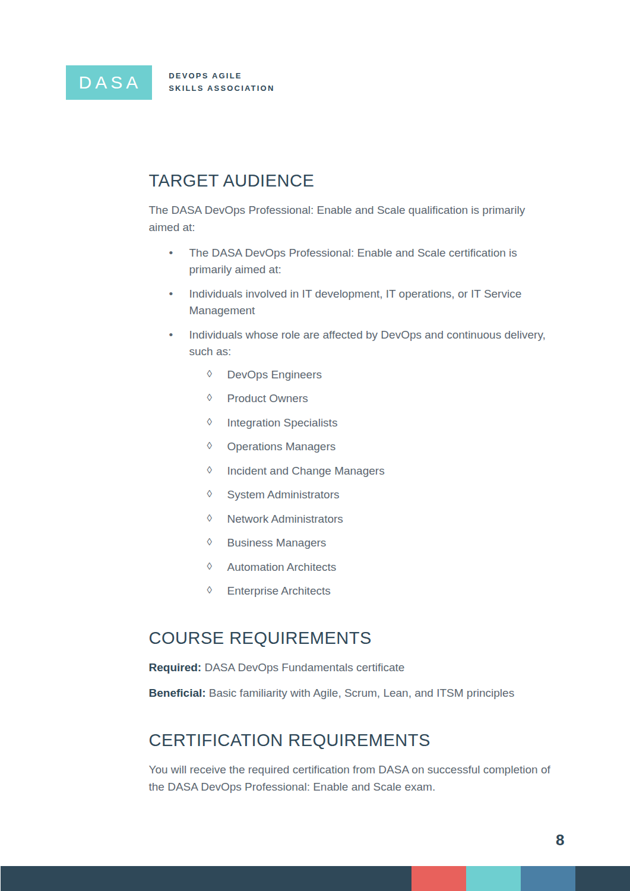DASA
Devops Agile
Skills Association
Target Audience
The DASA DevOps Professional: Enable and Scale qualification is primarily aimed at:
The DASA DevOps Professional: Enable and Scale certification is primarily aimed at:
Individuals involved in IT development, IT operations, or IT Service Management
Individuals whose role are affected by DevOps and continuous delivery, such as:
DevOps Engineers
Product Owners
Integration Specialists
Operations Managers
Incident and Change Managers
System Administrators
Network Administrators
Business Managers
Automation Architects
Enterprise Architects
Course Requirements
Required: DASA DevOps Fundamentals certificate
Beneficial: Basic familiarity with Agile, Scrum, Lean, and ITSM principles
Certification Requirements
You will receive the required certification from DASA on successful completion of the DASA DevOps Professional: Enable and Scale exam.
8